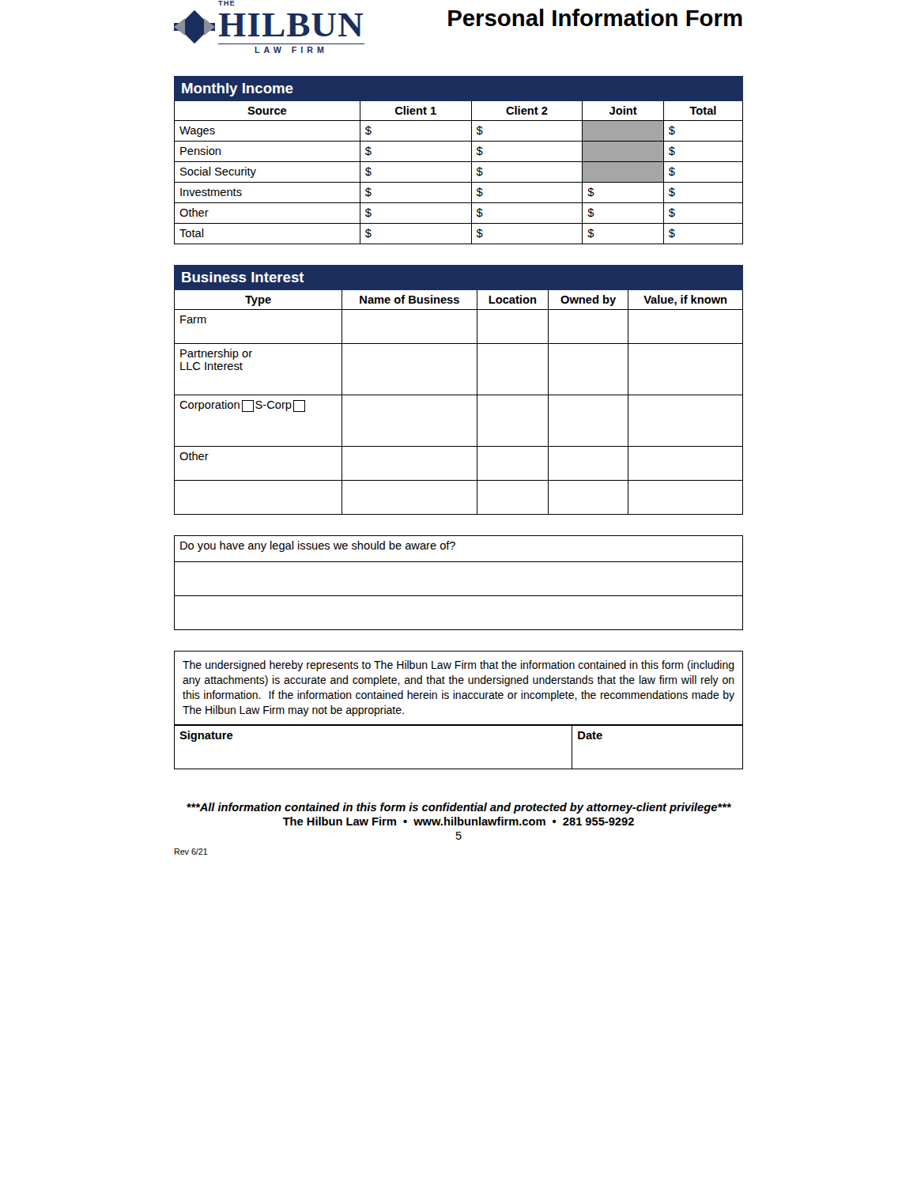THE
HILBUN
LAW FIRM
Personal Information Form
| Monthly Income |
| Source | Client 1 | Client 2 | Joint | Total |
| Wages | $ | $ | | $ |
| Pension | $ | $ | | $ |
| Social Security | $ | $ | | $ |
| Investments | $ | $ | $ | $ |
| Other | $ | $ | $ | $ |
| Total | $ | $ | $ | $ |
| Business Interest |
| Type | Name of Business | Location | Owned by | Value, if known |
| Farm | | | | |
| Partnership or LLC Interest | | | | |
| Corporation S-Corp | | | | |
| Other | | | | |
| Do you have any legal issues we should be aware of? |
The undersigned hereby represents to The Hilbun Law Firm that the information contained in this form (including any attachments) is accurate and complete, and that the undersigned understands that the law firm will rely on this information. If the information contained herein is inaccurate or incomplete, the recommendations made by The Hilbun Law Firm may not be appropriate.
| Signature | Date |
***All information contained in this form is confidential and protected by attorney-client privilege***
The Hilbun Law Firm • www.hilbunlawfirm.com • 281 955-9292
5
Rev 6/21